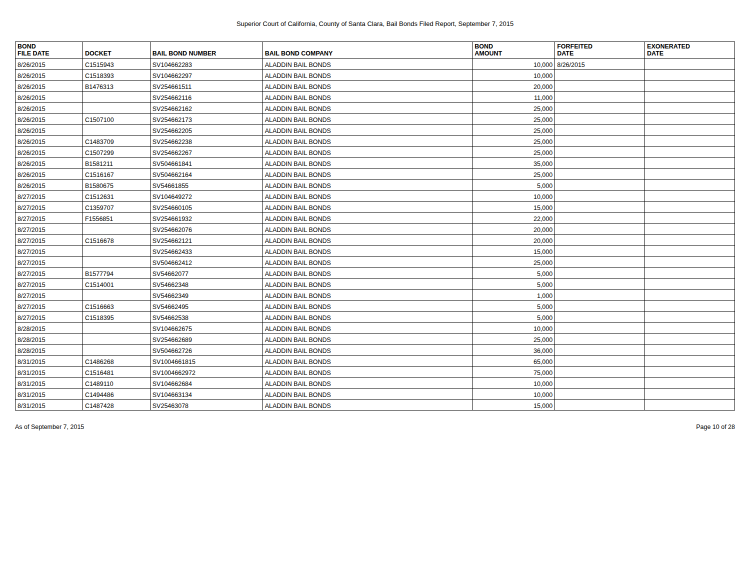Superior Court of California, County of Santa Clara, Bail Bonds Filed Report, September 7, 2015
| BOND FILE DATE | DOCKET | BAIL BOND NUMBER | BAIL BOND COMPANY | BOND AMOUNT | FORFEITED DATE | EXONERATED DATE |
| --- | --- | --- | --- | --- | --- | --- |
| 8/26/2015 | C1515943 | SV104662283 | ALADDIN BAIL BONDS | 10,000 | 8/26/2015 | |
| 8/26/2015 | C1518393 | SV104662297 | ALADDIN BAIL BONDS | 10,000 | | |
| 8/26/2015 | B1476313 | SV254661511 | ALADDIN BAIL BONDS | 20,000 | | |
| 8/26/2015 | | SV254662116 | ALADDIN BAIL BONDS | 11,000 | | |
| 8/26/2015 | | SV254662162 | ALADDIN BAIL BONDS | 25,000 | | |
| 8/26/2015 | C1507100 | SV254662173 | ALADDIN BAIL BONDS | 25,000 | | |
| 8/26/2015 | | SV254662205 | ALADDIN BAIL BONDS | 25,000 | | |
| 8/26/2015 | C1483709 | SV254662238 | ALADDIN BAIL BONDS | 25,000 | | |
| 8/26/2015 | C1507299 | SV254662267 | ALADDIN BAIL BONDS | 25,000 | | |
| 8/26/2015 | B1581211 | SV504661841 | ALADDIN BAIL BONDS | 35,000 | | |
| 8/26/2015 | C1516167 | SV504662164 | ALADDIN BAIL BONDS | 25,000 | | |
| 8/26/2015 | B1580675 | SV54661855 | ALADDIN BAIL BONDS | 5,000 | | |
| 8/27/2015 | C1512631 | SV104649272 | ALADDIN BAIL BONDS | 10,000 | | |
| 8/27/2015 | C1359707 | SV254660105 | ALADDIN BAIL BONDS | 15,000 | | |
| 8/27/2015 | F1556851 | SV254661932 | ALADDIN BAIL BONDS | 22,000 | | |
| 8/27/2015 | | SV254662076 | ALADDIN BAIL BONDS | 20,000 | | |
| 8/27/2015 | C1516678 | SV254662121 | ALADDIN BAIL BONDS | 20,000 | | |
| 8/27/2015 | | SV254662433 | ALADDIN BAIL BONDS | 15,000 | | |
| 8/27/2015 | | SV504662412 | ALADDIN BAIL BONDS | 25,000 | | |
| 8/27/2015 | B1577794 | SV54662077 | ALADDIN BAIL BONDS | 5,000 | | |
| 8/27/2015 | C1514001 | SV54662348 | ALADDIN BAIL BONDS | 5,000 | | |
| 8/27/2015 | | SV54662349 | ALADDIN BAIL BONDS | 1,000 | | |
| 8/27/2015 | C1516663 | SV54662495 | ALADDIN BAIL BONDS | 5,000 | | |
| 8/27/2015 | C1518395 | SV54662538 | ALADDIN BAIL BONDS | 5,000 | | |
| 8/28/2015 | | SV104662675 | ALADDIN BAIL BONDS | 10,000 | | |
| 8/28/2015 | | SV254662689 | ALADDIN BAIL BONDS | 25,000 | | |
| 8/28/2015 | | SV504662726 | ALADDIN BAIL BONDS | 36,000 | | |
| 8/31/2015 | C1486268 | SV1004661815 | ALADDIN BAIL BONDS | 65,000 | | |
| 8/31/2015 | C1516481 | SV1004662972 | ALADDIN BAIL BONDS | 75,000 | | |
| 8/31/2015 | C1489110 | SV104662684 | ALADDIN BAIL BONDS | 10,000 | | |
| 8/31/2015 | C1494486 | SV104663134 | ALADDIN BAIL BONDS | 10,000 | | |
| 8/31/2015 | C1487428 | SV25463078 | ALADDIN BAIL BONDS | 15,000 | | |
As of September 7, 2015 Page 10 of 28